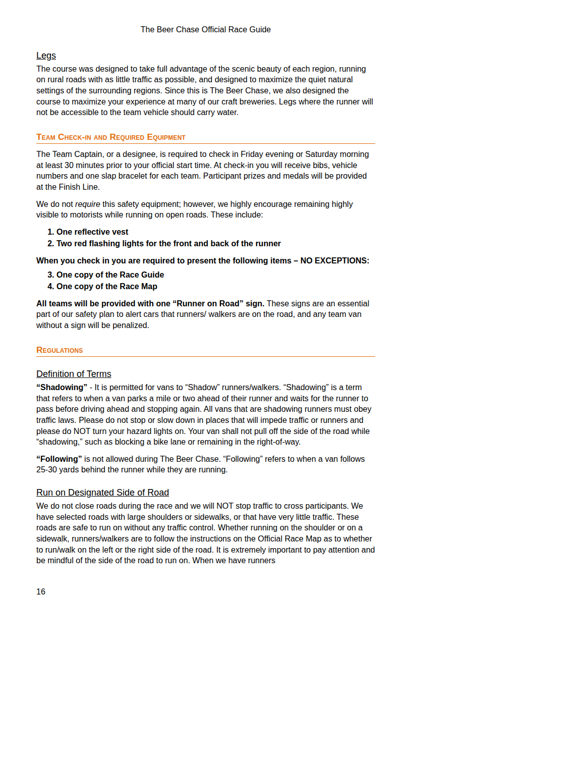The Beer Chase Official Race Guide
Legs
The course was designed to take full advantage of the scenic beauty of each region, running on rural roads with as little traffic as possible, and designed to maximize the quiet natural settings of the surrounding regions. Since this is The Beer Chase, we also designed the course to maximize your experience at many of our craft breweries. Legs where the runner will not be accessible to the team vehicle should carry water.
Team Check-in and Required Equipment
The Team Captain, or a designee, is required to check in Friday evening or Saturday morning at least 30 minutes prior to your official start time. At check-in you will receive bibs, vehicle numbers and one slap bracelet for each team. Participant prizes and medals will be provided at the Finish Line.
We do not require this safety equipment; however, we highly encourage remaining highly visible to motorists while running on open roads. These include:
One reflective vest
Two red flashing lights for the front and back of the runner
When you check in you are required to present the following items – NO EXCEPTIONS:
One copy of the Race Guide
One copy of the Race Map
All teams will be provided with one “Runner on Road” sign. These signs are an essential part of our safety plan to alert cars that runners/ walkers are on the road, and any team van without a sign will be penalized.
Regulations
Definition of Terms
“Shadowing” - It is permitted for vans to “Shadow” runners/walkers. “Shadowing” is a term that refers to when a van parks a mile or two ahead of their runner and waits for the runner to pass before driving ahead and stopping again. All vans that are shadowing runners must obey traffic laws. Please do not stop or slow down in places that will impede traffic or runners and please do NOT turn your hazard lights on. Your van shall not pull off the side of the road while “shadowing,” such as blocking a bike lane or remaining in the right-of-way.
“Following” is not allowed during The Beer Chase. “Following” refers to when a van follows 25-30 yards behind the runner while they are running.
Run on Designated Side of Road
We do not close roads during the race and we will NOT stop traffic to cross participants. We have selected roads with large shoulders or sidewalks, or that have very little traffic. These roads are safe to run on without any traffic control. Whether running on the shoulder or on a sidewalk, runners/walkers are to follow the instructions on the Official Race Map as to whether to run/walk on the left or the right side of the road. It is extremely important to pay attention and be mindful of the side of the road to run on. When we have runners
16